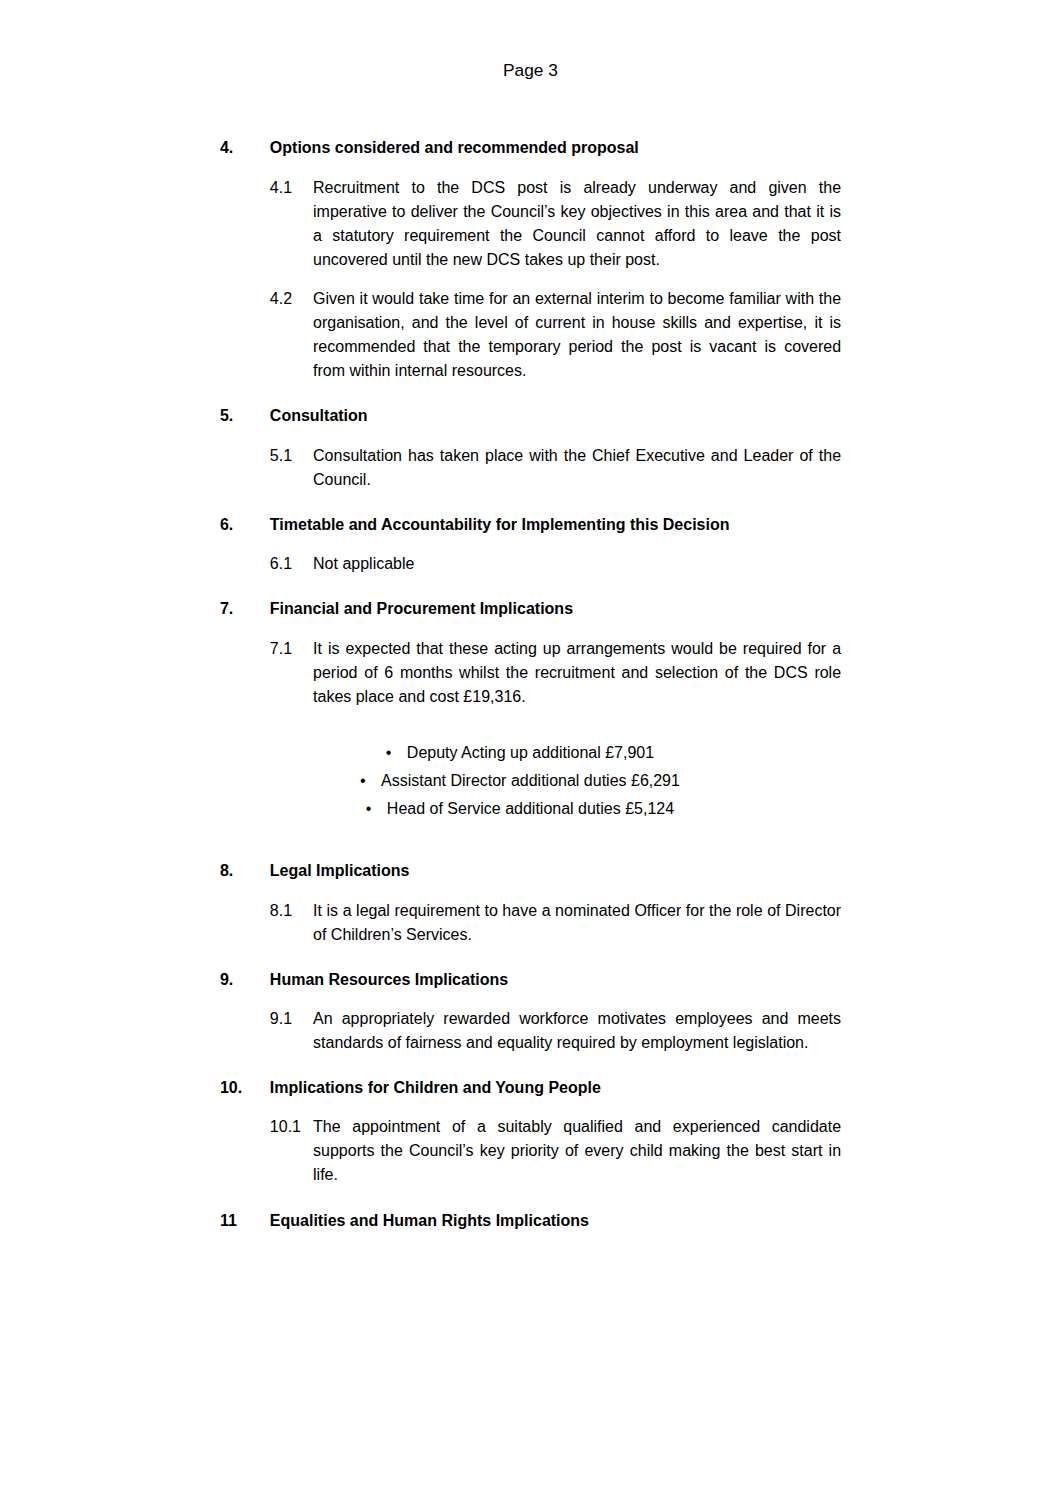Page 3
4. Options considered and recommended proposal
4.1 Recruitment to the DCS post is already underway and given the imperative to deliver the Council’s key objectives in this area and that it is a statutory requirement the Council cannot afford to leave the post uncovered until the new DCS takes up their post.
4.2 Given it would take time for an external interim to become familiar with the organisation, and the level of current in house skills and expertise, it is recommended that the temporary period the post is vacant is covered from within internal resources.
5. Consultation
5.1 Consultation has taken place with the Chief Executive and Leader of the Council.
6. Timetable and Accountability for Implementing this Decision
6.1 Not applicable
7. Financial and Procurement Implications
7.1 It is expected that these acting up arrangements would be required for a period of 6 months whilst the recruitment and selection of the DCS role takes place and cost £19,316.
Deputy Acting up additional £7,901
Assistant Director additional duties £6,291
Head of Service additional duties £5,124
8. Legal Implications
8.1 It is a legal requirement to have a nominated Officer for the role of Director of Children’s Services.
9. Human Resources Implications
9.1 An appropriately rewarded workforce motivates employees and meets standards of fairness and equality required by employment legislation.
10. Implications for Children and Young People
10.1 The appointment of a suitably qualified and experienced candidate supports the Council’s key priority of every child making the best start in life.
11 Equalities and Human Rights Implications